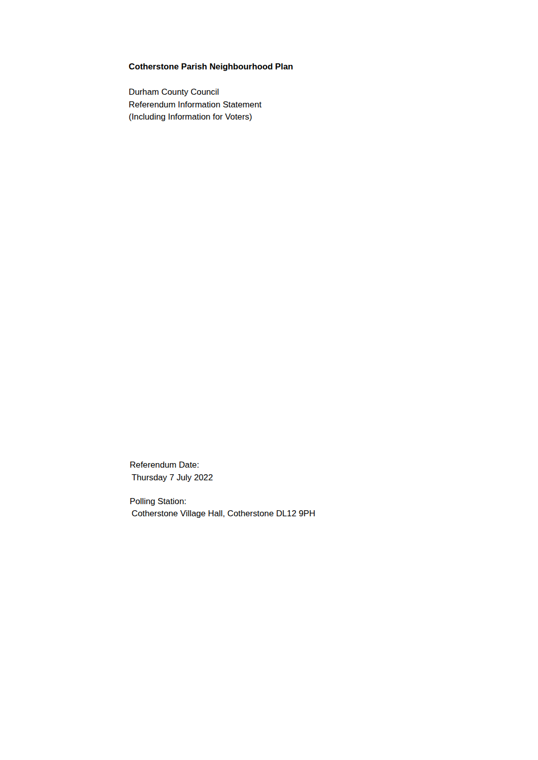Cotherstone Parish Neighbourhood Plan
Durham County Council
Referendum Information Statement
(Including Information for Voters)
Referendum Date:
Thursday 7 July 2022
Polling Station:
Cotherstone Village Hall, Cotherstone DL12 9PH